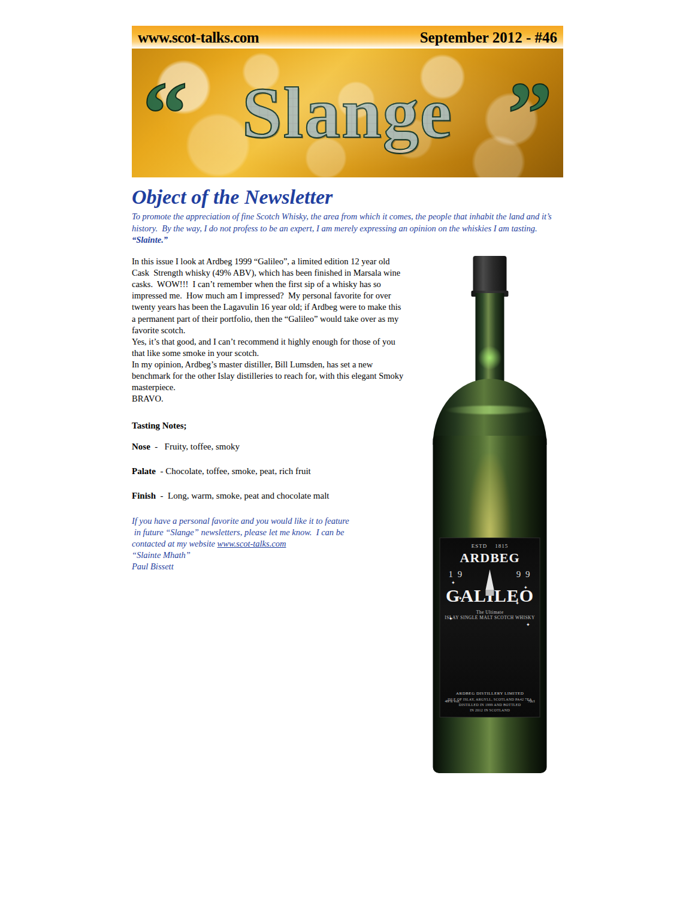www.scot-talks.com
September 2012 - #46
“
Slange
”
Object of the Newsletter
To promote the appreciation of fine Scotch Whisky, the area from which it comes, the people that inhabit the land and it’s history. By the way, I do not profess to be an expert, I am merely expressing an opinion on the whiskies I am tasting. “Slainte.”
In this issue I look at Ardbeg 1999 “Galileo”, a limited edition 12 year old Cask Strength whisky (49% ABV), which has been finished in Marsala wine casks. WOW!!! I can’t remember when the first sip of a whisky has so impressed me. How much am I impressed? My personal favorite for over twenty years has been the Lagavulin 16 year old; if Ardbeg were to make this a permanent part of their portfolio, then the “Galileo” would take over as my favorite scotch.
Yes, it’s that good, and I can’t recommend it highly enough for those of you that like some smoke in your scotch.
In my opinion, Ardbeg’s master distiller, Bill Lumsden, has set a new benchmark for the other Islay distilleries to reach for, with this elegant Smoky masterpiece.
BRAVO.
Tasting Notes;
Nose - Fruity, toffee, smoky
Palate - Chocolate, toffee, smoke, peat, rich fruit
Finish - Long, warm, smoke, peat and chocolate malt
If you have a personal favorite and you would like it to feature
in future “Slange” newsletters, please let me know. I can be
contacted at my website www.scot-talks.com
“Slainte Mhath”
Paul Bissett
ESTD 1815
ARDBEG
1 99 9
GALILEO
The Ultimate
ISLAY SINGLE MALT SCOTCH WHISKY
✦ ✦ ✦ ✦ ✦ ✦
49% vol.
70cl
ARDBEG DISTILLERY LIMITED
ISLE OF ISLAY, ARGYLL, SCOTLAND PA42 7EA
DISTILLED IN 1999 AND BOTTLED
IN 2012 IN SCOTLAND